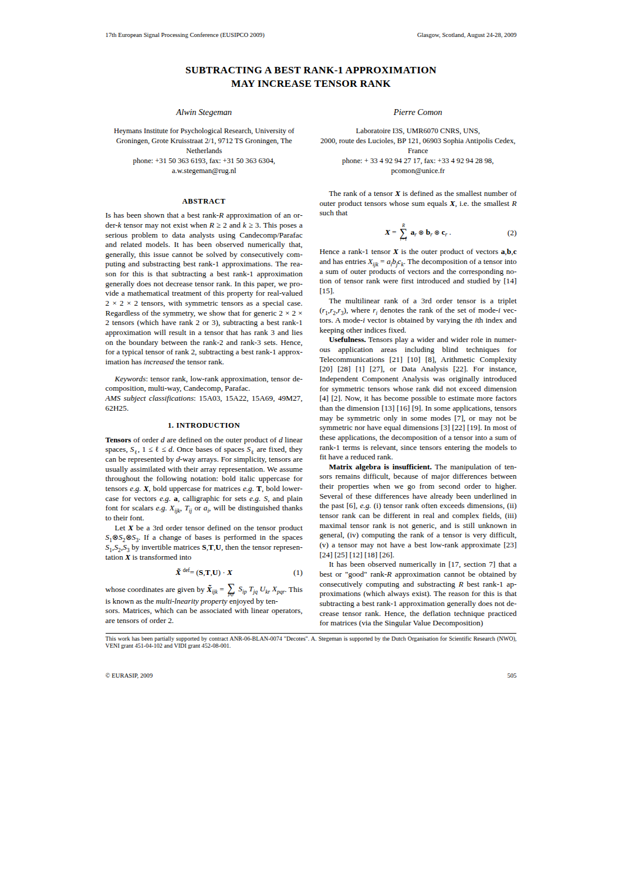17th European Signal Processing Conference (EUSIPCO 2009) Glasgow, Scotland, August 24-28, 2009
SUBTRACTING A BEST RANK-1 APPROXIMATION
MAY INCREASE TENSOR RANK
Alwin Stegeman Heymans Institute for Psychological Research, University of Groningen, Grote Kruisstraat 2/1, 9712 TS Groningen, The Netherlands
phone: +31 50 363 6193, fax: +31 50 363 6304,
a.w.stegeman@rug.nl
Pierre Comon Laboratoire I3S, UMR6070 CNRS, UNS,
2000, route des Lucioles, BP 121, 06903 Sophia Antipolis Cedex, France
phone: + 33 4 92 94 27 17, fax: +33 4 92 94 28 98,
pcomon@unice.fr
ABSTRACT
Is has been shown that a best rank-R approximation of an order-k tensor may not exist when R ≥ 2 and k ≥ 3. This poses a serious problem to data analysts using Candecomp/Parafac and related models. It has been observed numerically that, generally, this issue cannot be solved by consecutively computing and substracting best rank-1 approximations. The reason for this is that subtracting a best rank-1 approximation generally does not decrease tensor rank. In this paper, we provide a mathematical treatment of this property for real-valued 2 × 2 × 2 tensors, with symmetric tensors as a special case. Regardless of the symmetry, we show that for generic 2 × 2 × 2 tensors (which have rank 2 or 3), subtracting a best rank-1 approximation will result in a tensor that has rank 3 and lies on the boundary between the rank-2 and rank-3 sets. Hence, for a typical tensor of rank 2, subtracting a best rank-1 approximation has increased the tensor rank.
Keywords: tensor rank, low-rank approximation, tensor decomposition, multi-way, Candecomp, Parafac.
AMS subject classifications: 15A03, 15A22, 15A69, 49M27, 62H25.
1. INTRODUCTION
Tensors of order d are defined on the outer product of d linear spaces, Sℓ, 1 ≤ ℓ ≤ d. Once bases of spaces Sℓ are fixed, they can be represented by d-way arrays. For simplicity, tensors are usually assimilated with their array representation. We assume throughout the following notation: bold italic uppercase for tensors e.g. X, bold uppercase for matrices e.g. T, bold lowercase for vectors e.g. a, calligraphic for sets e.g. S, and plain font for scalars e.g. Xijk, Tij or ai, will be distinguished thanks to their font.
Let X be a 3rd order tensor defined on the tensor product S1⊗S2⊗S3. If a change of bases is performed in the spaces S1,S2,S3 by invertible matrices S,T,U, then the tensor representation X is transformed into
X̃ def= (S,T,U) · X (1)
whose coordinates are given by X̃ijk = ∑pqr Sip Tjq Ukr Xpqr. This is known as the multi-lnearity property enjoyed by ten-
sors. Matrices, which can be associated with linear operators, are tensors of order 2.
The rank of a tensor X is defined as the smallest number of outer product tensors whose sum equals X, i.e. the smallest R such that
X = R∑r=1 ar ⊗ br ⊗ cr . (2)
Hence a rank-1 tensor X is the outer product of vectors a,b,c and has entries Xijk = aibjck. The decomposition of a tensor into a sum of outer products of vectors and the corresponding notion of tensor rank were first introduced and studied by [14] [15].
The multilinear rank of a 3rd order tensor is a triplet (r1,r2,r3), where ri denotes the rank of the set of mode-i vectors. A mode-i vector is obtained by varying the ith index and keeping other indices fixed.
Usefulness. Tensors play a wider and wider role in numerous application areas including blind techniques for Telecommunications [21] [10] [8], Arithmetic Complexity [20] [28] [1] [27], or Data Analysis [22]. For instance, Independent Component Analysis was originally introduced for symmetric tensors whose rank did not exceed dimension [4] [2]. Now, it has become possible to estimate more factors than the dimension [13] [16] [9]. In some applications, tensors may be symmetric only in some modes [7], or may not be symmetric nor have equal dimensions [3] [22] [19]. In most of these applications, the decomposition of a tensor into a sum of rank-1 terms is relevant, since tensors entering the models to fit have a reduced rank.
Matrix algebra is insufficient. The manipulation of tensors remains difficult, because of major differences between their properties when we go from second order to higher. Several of these differences have already been underlined in the past [6], e.g. (i) tensor rank often exceeds dimensions, (ii) tensor rank can be different in real and complex fields, (iii) maximal tensor rank is not generic, and is still unknown in general, (iv) computing the rank of a tensor is very difficult, (v) a tensor may not have a best low-rank approximate [23] [24] [25] [12] [18] [26].
It has been observed numerically in [17, section 7] that a best or "good" rank-R approximation cannot be obtained by consecutively computing and substracting R best rank-1 approximations (which always exist). The reason for this is that subtracting a best rank-1 approximation generally does not decrease tensor rank. Hence, the deflation technique practiced for matrices (via the Singular Value Decomposition)
This work has been partially supported by contract ANR-06-BLAN-0074 "Decotes". A. Stegeman is supported by the Dutch Organisation for Scientific Research (NWO), VENI grant 451-04-102 and VIDI grant 452-08-001.
© EURASIP, 2009 505